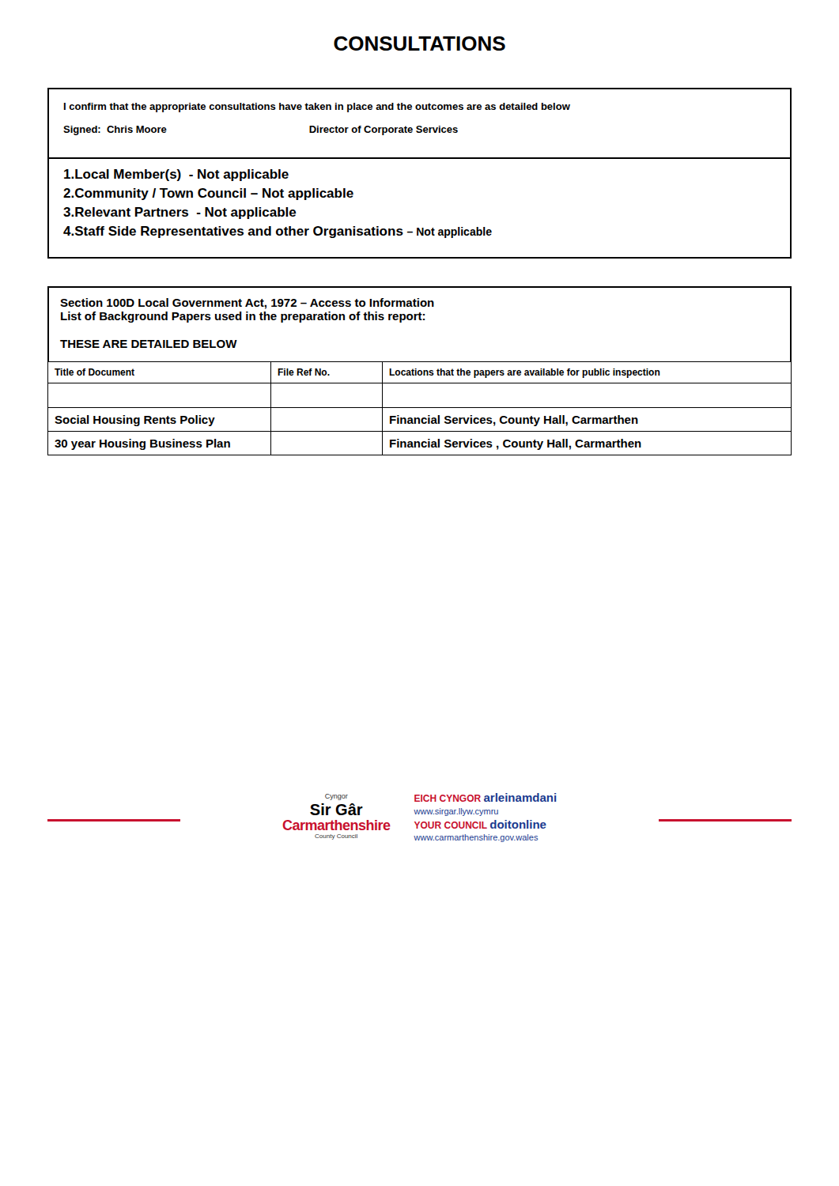CONSULTATIONS
I confirm that the appropriate consultations have taken in place and the outcomes are as detailed below
Signed: Chris Moore
Director of Corporate Services
1.Local Member(s) - Not applicable
2.Community / Town Council – Not applicable
3.Relevant Partners - Not applicable
4.Staff Side Representatives and other Organisations – Not applicable
Section 100D Local Government Act, 1972 – Access to Information
List of Background Papers used in the preparation of this report:
THESE ARE DETAILED BELOW
| Title of Document | File Ref No. | Locations that the papers are available for public inspection |
| --- | --- | --- |
| Social Housing Rents Policy | | Financial Services, County Hall, Carmarthen |
| 30 year Housing Business Plan | | Financial Services , County Hall, Carmarthen |
Cyngor
Sir Gâr
Carmarthenshire
County Council
EICH CYNGOR arleinamdani
www.sirgar.llyw.cymru
YOUR COUNCIL doitonline
www.carmarthenshire.gov.wales